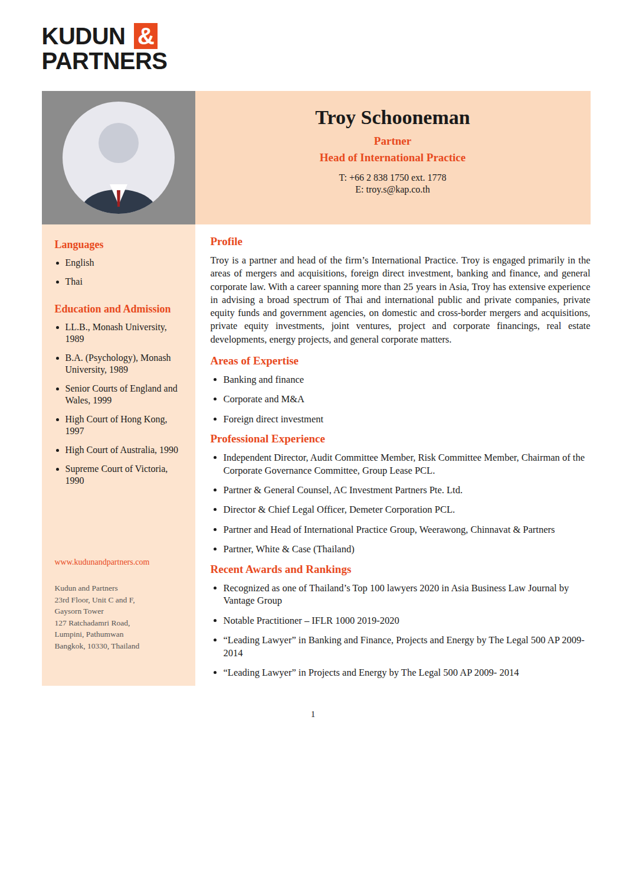KUDUN &
PARTNERS
Troy Schooneman
Partner
Head of International Practice
T: +66 2 838 1750 ext. 1778
E: troy.s@kap.co.th
Languages
English
Thai
Education and Admission
LL.B., Monash University, 1989
B.A. (Psychology), Monash University, 1989
Senior Courts of England and Wales, 1999
High Court of Hong Kong, 1997
High Court of Australia, 1990
Supreme Court of Victoria, 1990
www.kudunandpartners.com
Kudun and Partners
23rd Floor, Unit C and F,
Gaysorn Tower
127 Ratchadamri Road,
Lumpini, Pathumwan
Bangkok, 10330, Thailand
Profile
Troy is a partner and head of the firm’s International Practice. Troy is engaged primarily in the areas of mergers and acquisitions, foreign direct investment, banking and finance, and general corporate law. With a career spanning more than 25 years in Asia, Troy has extensive experience in advising a broad spectrum of Thai and international public and private companies, private equity funds and government agencies, on domestic and cross-border mergers and acquisitions, private equity investments, joint ventures, project and corporate financings, real estate developments, energy projects, and general corporate matters.
Areas of Expertise
Banking and finance
Corporate and M&A
Foreign direct investment
Professional Experience
Independent Director, Audit Committee Member, Risk Committee Member, Chairman of the Corporate Governance Committee, Group Lease PCL.
Partner & General Counsel, AC Investment Partners Pte. Ltd.
Director & Chief Legal Officer, Demeter Corporation PCL.
Partner and Head of International Practice Group, Weerawong, Chinnavat & Partners
Partner, White & Case (Thailand)
Recent Awards and Rankings
Recognized as one of Thailand’s Top 100 lawyers 2020 in Asia Business Law Journal by Vantage Group
Notable Practitioner – IFLR 1000 2019-2020
“Leading Lawyer” in Banking and Finance, Projects and Energy by The Legal 500 AP 2009- 2014
“Leading Lawyer” in Projects and Energy by The Legal 500 AP 2009- 2014
1